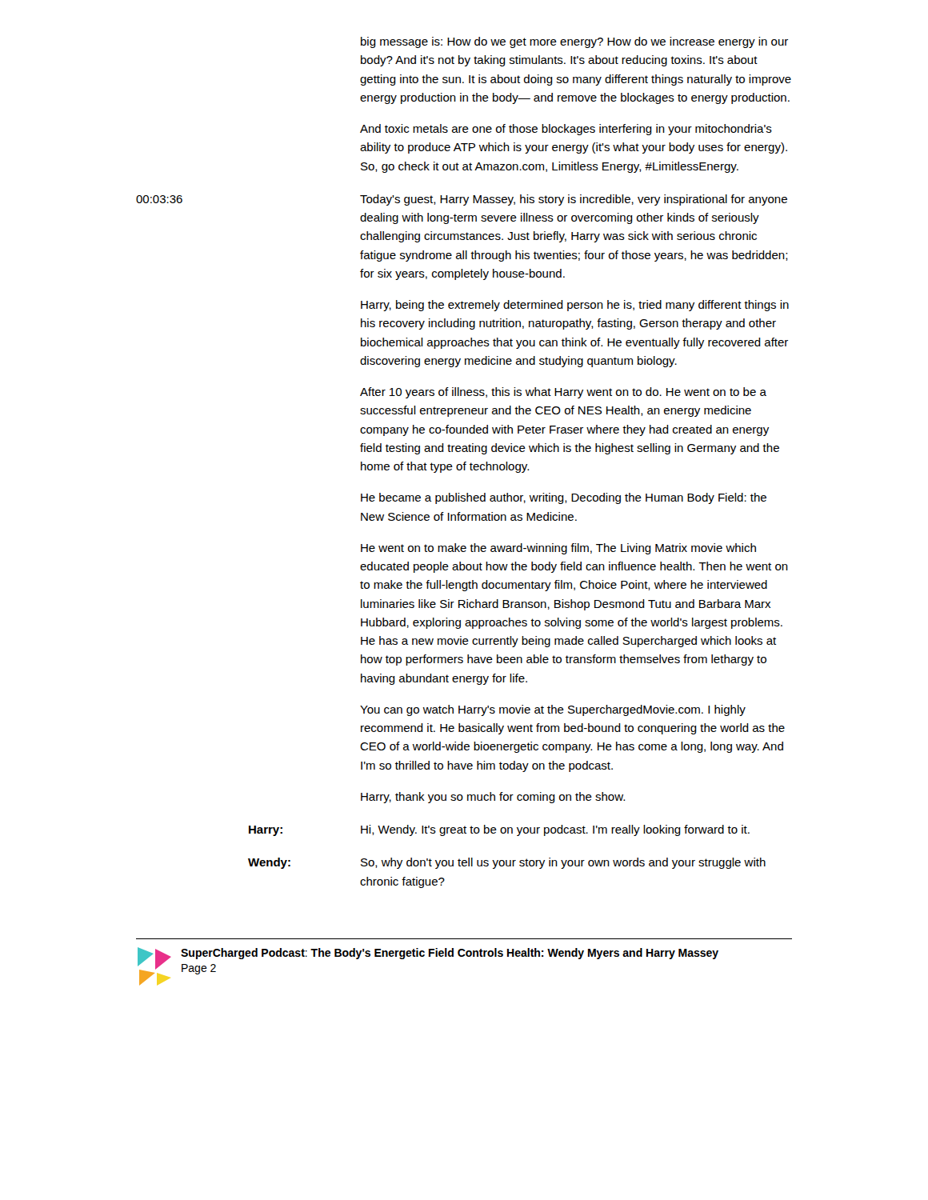big message is: How do we get more energy? How do we increase energy in our body? And it's not by taking stimulants. It's about reducing toxins. It's about getting into the sun. It is about doing so many different things naturally to improve energy production in the body— and remove the blockages to energy production.
And toxic metals are one of those blockages interfering in your mitochondria's ability to produce ATP which is your energy (it's what your body uses for energy). So, go check it out at Amazon.com, Limitless Energy, #LimitlessEnergy.
00:03:36
Today's guest, Harry Massey, his story is incredible, very inspirational for anyone dealing with long-term severe illness or overcoming other kinds of seriously challenging circumstances. Just briefly, Harry was sick with serious chronic fatigue syndrome all through his twenties; four of those years, he was bedridden; for six years, completely house-bound.
Harry, being the extremely determined person he is, tried many different things in his recovery including nutrition, naturopathy, fasting, Gerson therapy and other biochemical approaches that you can think of. He eventually fully recovered after discovering energy medicine and studying quantum biology.
After 10 years of illness, this is what Harry went on to do. He went on to be a successful entrepreneur and the CEO of NES Health, an energy medicine company he co-founded with Peter Fraser where they had created an energy field testing and treating device which is the highest selling in Germany and the home of that type of technology.
He became a published author, writing, Decoding the Human Body Field: the New Science of Information as Medicine.
He went on to make the award-winning film, The Living Matrix movie which educated people about how the body field can influence health. Then he went on to make the full-length documentary film, Choice Point, where he interviewed luminaries like Sir Richard Branson, Bishop Desmond Tutu and Barbara Marx Hubbard, exploring approaches to solving some of the world's largest problems. He has a new movie currently being made called Supercharged which looks at how top performers have been able to transform themselves from lethargy to having abundant energy for life.
You can go watch Harry's movie at the SuperchargedMovie.com. I highly recommend it. He basically went from bed-bound to conquering the world as the CEO of a world-wide bioenergetic company. He has come a long, long way. And I'm so thrilled to have him today on the podcast.
Harry, thank you so much for coming on the show.
Harry:
Hi, Wendy. It's great to be on your podcast. I'm really looking forward to it.
Wendy:
So, why don't you tell us your story in your own words and your struggle with chronic fatigue?
SuperCharged Podcast: The Body's Energetic Field Controls Health: Wendy Myers and Harry Massey
Page 2